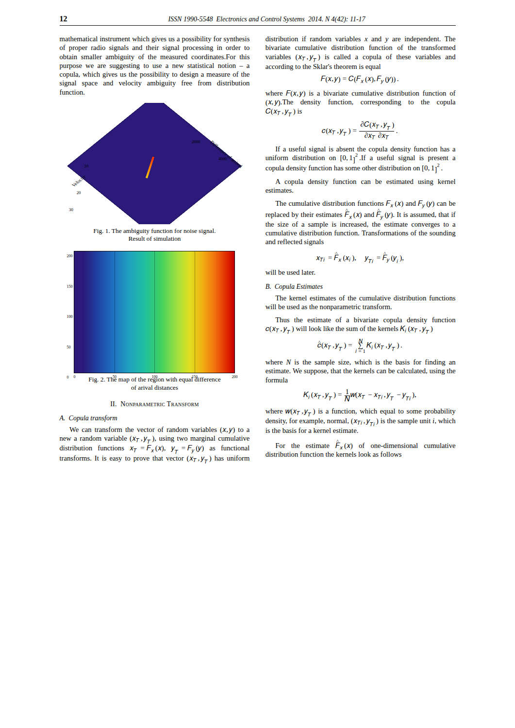12 ISSN 1990-5548 Electronics and Control Systems 2014. N 4(42): 11-17
mathematical instrument which gives us a possibility for synthesis of proper radio signals and their signal processing in order to obtain smaller ambiguity of the measured coordinates.For this purpose we are suggesting to use a new statistical notion – a copula, which gives us the possibility to design a measure of the signal space and velocity ambiguity free from distribution function.
1000
800
600
400
200
0
0
0
Velocity
Difference of arrival
10
20
30
2000
4000
Fig. 1. The ambiguity function for noise signal.
Result of simulation
0 50 100 150 200 200 150 100 50 0
Fig. 2. The map of the region with equal difference
of arival distances
II. Nonparametric Transform
A. Copula transform
We can transform the vector of random variables (x,y) to a new a random variable (xT,yT), using two marginal cumulative distribution functions xT=Fx(x), yT=Fy(y) as functional transforms. It is easy to prove that vector (xT,yT) has uniform distribution if random variables x and y are independent. The bivariate cumulative distribution function of the transformed variables (xT,yT) is called a copula of these variables and according to the Sklar's theorem is equal
F(x,y)=C(Fx(x),Fy(y)).
where F(x,y) is a bivariate cumulative distribution function of (x,y).The density function, corresponding to the copula C(xT,yT) is
c(xT,yT)= ∂C(xT,yT) ∂xT∂xT .
If a useful signal is absent the copula density function has a uniform distribution on [0,1]2.If a useful signal is present a copula density function has some other distribution on [0,1]2.
A copula density function can be estimated using kernel estimates.
The cumulative distribution functions Fx(x) and Fy(y) can be replaced by their estimates F^x(x) and F^y(y). It is assumed, that if the size of a sample is increased, the estimate converges to a cumulative distribution function. Transformations of the sounding and reflected signals
xTi=F^x(xi) , yTi=F^y(yi),
will be used later.
B. Copula Estimates
The kernel estimates of the cumulative distribution functions will be used as the nonparametric transform.
Thus the estimate of a bivariate copula density function c(xT,yT) will look like the sum of the kernels Ki(xT,yT)
c^(xT,yT)= ∑ i=1 N Ki(xT,yT).
where N is the sample size, which is the basis for finding an estimate. We suppose, that the kernels can be calculated, using the formula
Ki(xT,yT)= 1N w(xT−xTi,yT−yTi),
where w(xT,yT) is a function, which equal to some probability density, for example, normal, (xTi,yTi) is the sample unit i, which is the basis for a kernel estimate.
For the estimate F^x(x) of one-dimensional cumulative distribution function the kernels look as follows